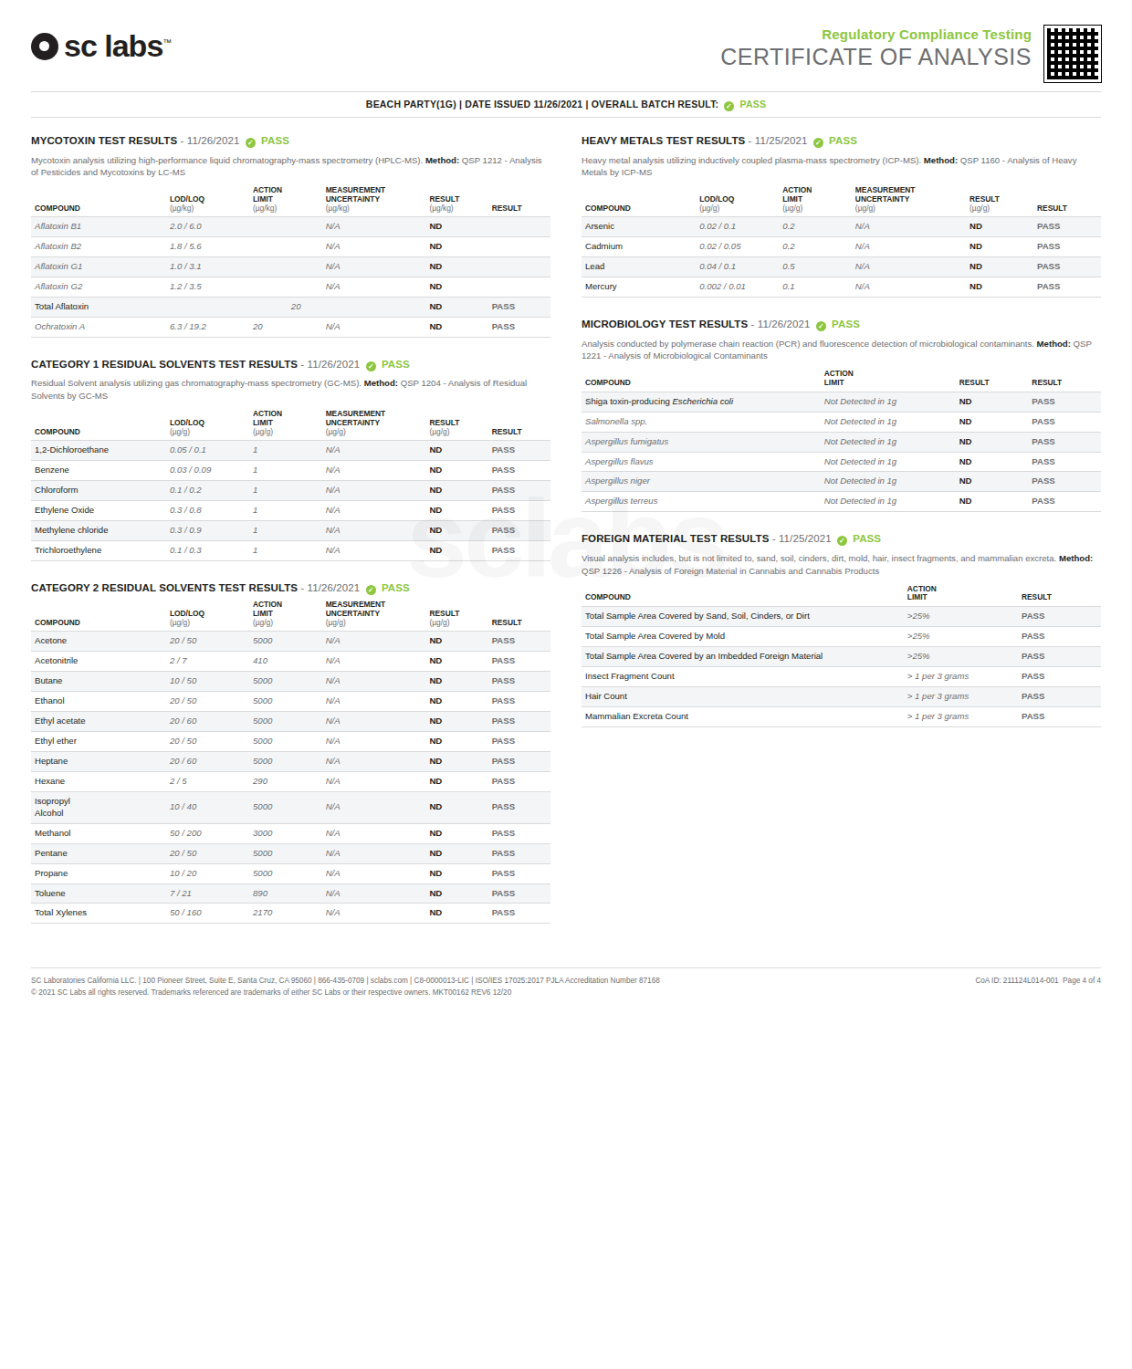sclabs
sc labs™
Regulatory Compliance Testing
CERTIFICATE OF ANALYSIS
BEACH PARTY(1G) | DATE ISSUED 11/26/2021 | OVERALL BATCH RESULT: ✓ PASS
MYCOTOXIN TEST RESULTS - 11/26/2021 ✓ PASS
Mycotoxin analysis utilizing high-performance liquid chromatography-mass spectrometry (HPLC-MS). Method: QSP 1212 - Analysis of Pesticides and Mycotoxins by LC-MS
| COMPOUND | LOD/LOQ (µg/kg) | ACTION LIMIT (µg/kg) | MEASUREMENT UNCERTAINTY (µg/kg) | RESULT (µg/kg) | RESULT |
| --- | --- | --- | --- | --- | --- |
| Aflatoxin B1 | 2.0 / 6.0 | | N/A | ND | |
| Aflatoxin B2 | 1.8 / 5.6 | | N/A | ND | |
| Aflatoxin G1 | 1.0 / 3.1 | | N/A | ND | |
| Aflatoxin G2 | 1.2 / 3.5 | | N/A | ND | |
| Total Aflatoxin | 20 | ND | PASS |
| Ochratoxin A | 6.3 / 19.2 | 20 | N/A | ND | PASS |
CATEGORY 1 RESIDUAL SOLVENTS TEST RESULTS - 11/26/2021 ✓ PASS
Residual Solvent analysis utilizing gas chromatography-mass spectrometry (GC-MS). Method: QSP 1204 - Analysis of Residual Solvents by GC-MS
| COMPOUND | LOD/LOQ (µg/g) | ACTION LIMIT (µg/g) | MEASUREMENT UNCERTAINTY (µg/g) | RESULT (µg/g) | RESULT |
| --- | --- | --- | --- | --- | --- |
| 1,2-Dichloroethane | 0.05 / 0.1 | 1 | N/A | ND | PASS |
| Benzene | 0.03 / 0.09 | 1 | N/A | ND | PASS |
| Chloroform | 0.1 / 0.2 | 1 | N/A | ND | PASS |
| Ethylene Oxide | 0.3 / 0.8 | 1 | N/A | ND | PASS |
| Methylene chloride | 0.3 / 0.9 | 1 | N/A | ND | PASS |
| Trichloroethylene | 0.1 / 0.3 | 1 | N/A | ND | PASS |
CATEGORY 2 RESIDUAL SOLVENTS TEST RESULTS - 11/26/2021 ✓ PASS
| COMPOUND | LOD/LOQ (µg/g) | ACTION LIMIT (µg/g) | MEASUREMENT UNCERTAINTY (µg/g) | RESULT (µg/g) | RESULT |
| --- | --- | --- | --- | --- | --- |
| Acetone | 20 / 50 | 5000 | N/A | ND | PASS |
| Acetonitrile | 2 / 7 | 410 | N/A | ND | PASS |
| Butane | 10 / 50 | 5000 | N/A | ND | PASS |
| Ethanol | 20 / 50 | 5000 | N/A | ND | PASS |
| Ethyl acetate | 20 / 60 | 5000 | N/A | ND | PASS |
| Ethyl ether | 20 / 50 | 5000 | N/A | ND | PASS |
| Heptane | 20 / 60 | 5000 | N/A | ND | PASS |
| Hexane | 2 / 5 | 290 | N/A | ND | PASS |
| Isopropyl Alcohol | 10 / 40 | 5000 | N/A | ND | PASS |
| Methanol | 50 / 200 | 3000 | N/A | ND | PASS |
| Pentane | 20 / 50 | 5000 | N/A | ND | PASS |
| Propane | 10 / 20 | 5000 | N/A | ND | PASS |
| Toluene | 7 / 21 | 890 | N/A | ND | PASS |
| Total Xylenes | 50 / 160 | 2170 | N/A | ND | PASS |
HEAVY METALS TEST RESULTS - 11/25/2021 ✓ PASS
Heavy metal analysis utilizing inductively coupled plasma-mass spectrometry (ICP-MS). Method: QSP 1160 - Analysis of Heavy Metals by ICP-MS
| COMPOUND | LOD/LOQ (µg/g) | ACTION LIMIT (µg/g) | MEASUREMENT UNCERTAINTY (µg/g) | RESULT (µg/g) | RESULT |
| --- | --- | --- | --- | --- | --- |
| Arsenic | 0.02 / 0.1 | 0.2 | N/A | ND | PASS |
| Cadmium | 0.02 / 0.05 | 0.2 | N/A | ND | PASS |
| Lead | 0.04 / 0.1 | 0.5 | N/A | ND | PASS |
| Mercury | 0.002 / 0.01 | 0.1 | N/A | ND | PASS |
MICROBIOLOGY TEST RESULTS - 11/26/2021 ✓ PASS
Analysis conducted by polymerase chain reaction (PCR) and fluorescence detection of microbiological contaminants. Method: QSP 1221 - Analysis of Microbiological Contaminants
| COMPOUND | ACTION LIMIT | RESULT | RESULT |
| --- | --- | --- | --- |
| Shiga toxin-producing Escherichia coli | Not Detected in 1g | ND | PASS |
| Salmonella spp. | Not Detected in 1g | ND | PASS |
| Aspergillus fumigatus | Not Detected in 1g | ND | PASS |
| Aspergillus flavus | Not Detected in 1g | ND | PASS |
| Aspergillus niger | Not Detected in 1g | ND | PASS |
| Aspergillus terreus | Not Detected in 1g | ND | PASS |
FOREIGN MATERIAL TEST RESULTS - 11/25/2021 ✓ PASS
Visual analysis includes, but is not limited to, sand, soil, cinders, dirt, mold, hair, insect fragments, and mammalian excreta. Method: QSP 1226 - Analysis of Foreign Material in Cannabis and Cannabis Products
| COMPOUND | ACTION LIMIT | RESULT |
| --- | --- | --- |
| Total Sample Area Covered by Sand, Soil, Cinders, or Dirt | >25% | PASS |
| Total Sample Area Covered by Mold | >25% | PASS |
| Total Sample Area Covered by an Imbedded Foreign Material | >25% | PASS |
| Insect Fragment Count | > 1 per 3 grams | PASS |
| Hair Count | > 1 per 3 grams | PASS |
| Mammalian Excreta Count | > 1 per 3 grams | PASS |
SC Laboratories California LLC. | 100 Pioneer Street, Suite E, Santa Cruz, CA 95060 | 866-435-0709 | sclabs.com | C8-0000013-LIC | ISO/IES 17025:2017 PJLA Accreditation Number 87168
© 2021 SC Labs all rights reserved. Trademarks referenced are trademarks of either SC Labs or their respective owners. MKT00162 REV6 12/20
CoA ID: 211124L014-001 Page 4 of 4